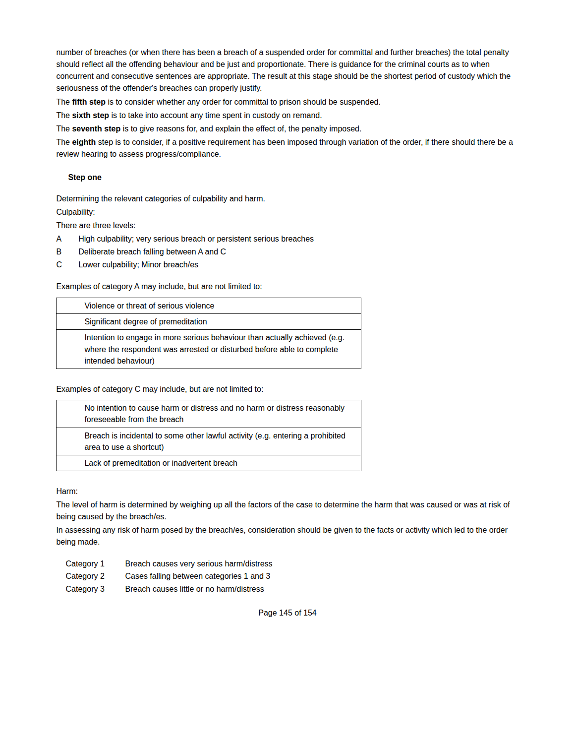number of breaches (or when there has been a breach of a suspended order for committal and further breaches) the total penalty should reflect all the offending behaviour and be just and proportionate. There is guidance for the criminal courts as to when concurrent and consecutive sentences are appropriate. The result at this stage should be the shortest period of custody which the seriousness of the offender's breaches can properly justify.
The fifth step is to consider whether any order for committal to prison should be suspended.
The sixth step is to take into account any time spent in custody on remand.
The seventh step is to give reasons for, and explain the effect of, the penalty imposed.
The eighth step is to consider, if a positive requirement has been imposed through variation of the order, if there should there be a review hearing to assess progress/compliance.
Step one
Determining the relevant categories of culpability and harm.
Culpability:
There are three levels:
AHigh culpability; very serious breach or persistent serious breaches
BDeliberate breach falling between A and C
CLower culpability; Minor breach/es
Examples of category A may include, but are not limited to:
| Violence or threat of serious violence |
| Significant degree of premeditation |
| Intention to engage in more serious behaviour than actually achieved (e.g. where the respondent was arrested or disturbed before able to complete intended behaviour) |
Examples of category C may include, but are not limited to:
| No intention to cause harm or distress and no harm or distress reasonably foreseeable from the breach |
| Breach is incidental to some other lawful activity (e.g. entering a prohibited area to use a shortcut) |
| Lack of premeditation or inadvertent breach |
Harm:
The level of harm is determined by weighing up all the factors of the case to determine the harm that was caused or was at risk of being caused by the breach/es.
In assessing any risk of harm posed by the breach/es, consideration should be given to the facts or activity which led to the order being made.
Category 1 Breach causes very serious harm/distress
Category 2 Cases falling between categories 1 and 3
Category 3 Breach causes little or no harm/distress
Page 145 of 154